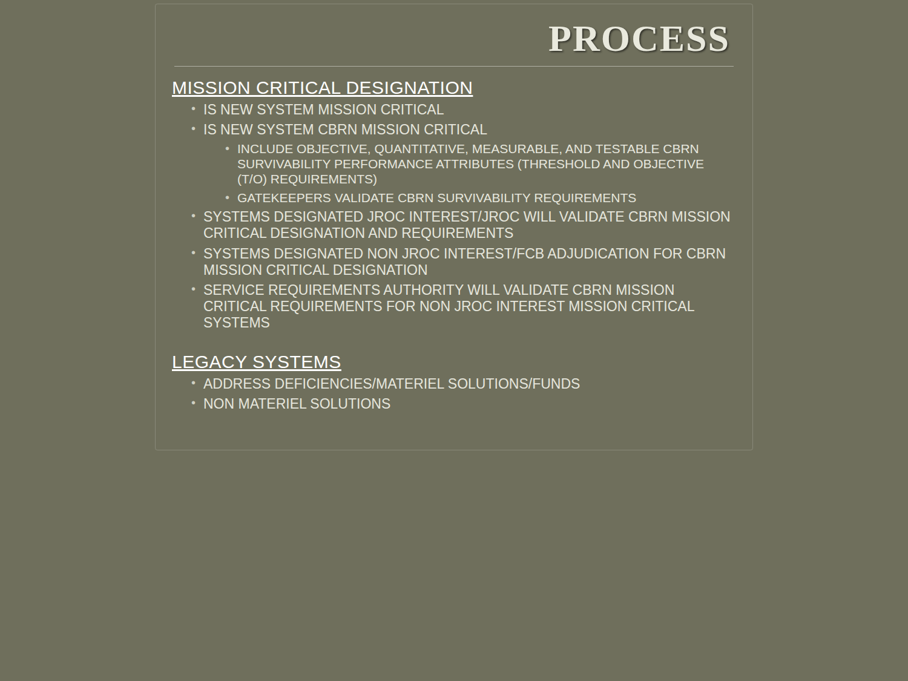PROCESS
MISSION CRITICAL DESIGNATION
IS NEW SYSTEM MISSION CRITICAL
IS NEW SYSTEM CBRN MISSION CRITICAL
INCLUDE OBJECTIVE, QUANTITATIVE, MEASURABLE, AND TESTABLE CBRN SURVIVABILITY PERFORMANCE ATTRIBUTES (THRESHOLD AND OBJECTIVE (T/O) REQUIREMENTS)
GATEKEEPERS VALIDATE CBRN SURVIVABILITY REQUIREMENTS
SYSTEMS DESIGNATED JROC INTEREST/JROC WILL VALIDATE CBRN MISSION CRITICAL DESIGNATION AND REQUIREMENTS
SYSTEMS DESIGNATED NON JROC INTEREST/FCB ADJUDICATION FOR CBRN MISSION CRITICAL DESIGNATION
SERVICE REQUIREMENTS AUTHORITY WILL VALIDATE CBRN MISSION CRITICAL REQUIREMENTS FOR NON JROC INTEREST MISSION CRITICAL SYSTEMS
LEGACY SYSTEMS
ADDRESS DEFICIENCIES/MATERIEL SOLUTIONS/FUNDS
NON MATERIEL SOLUTIONS